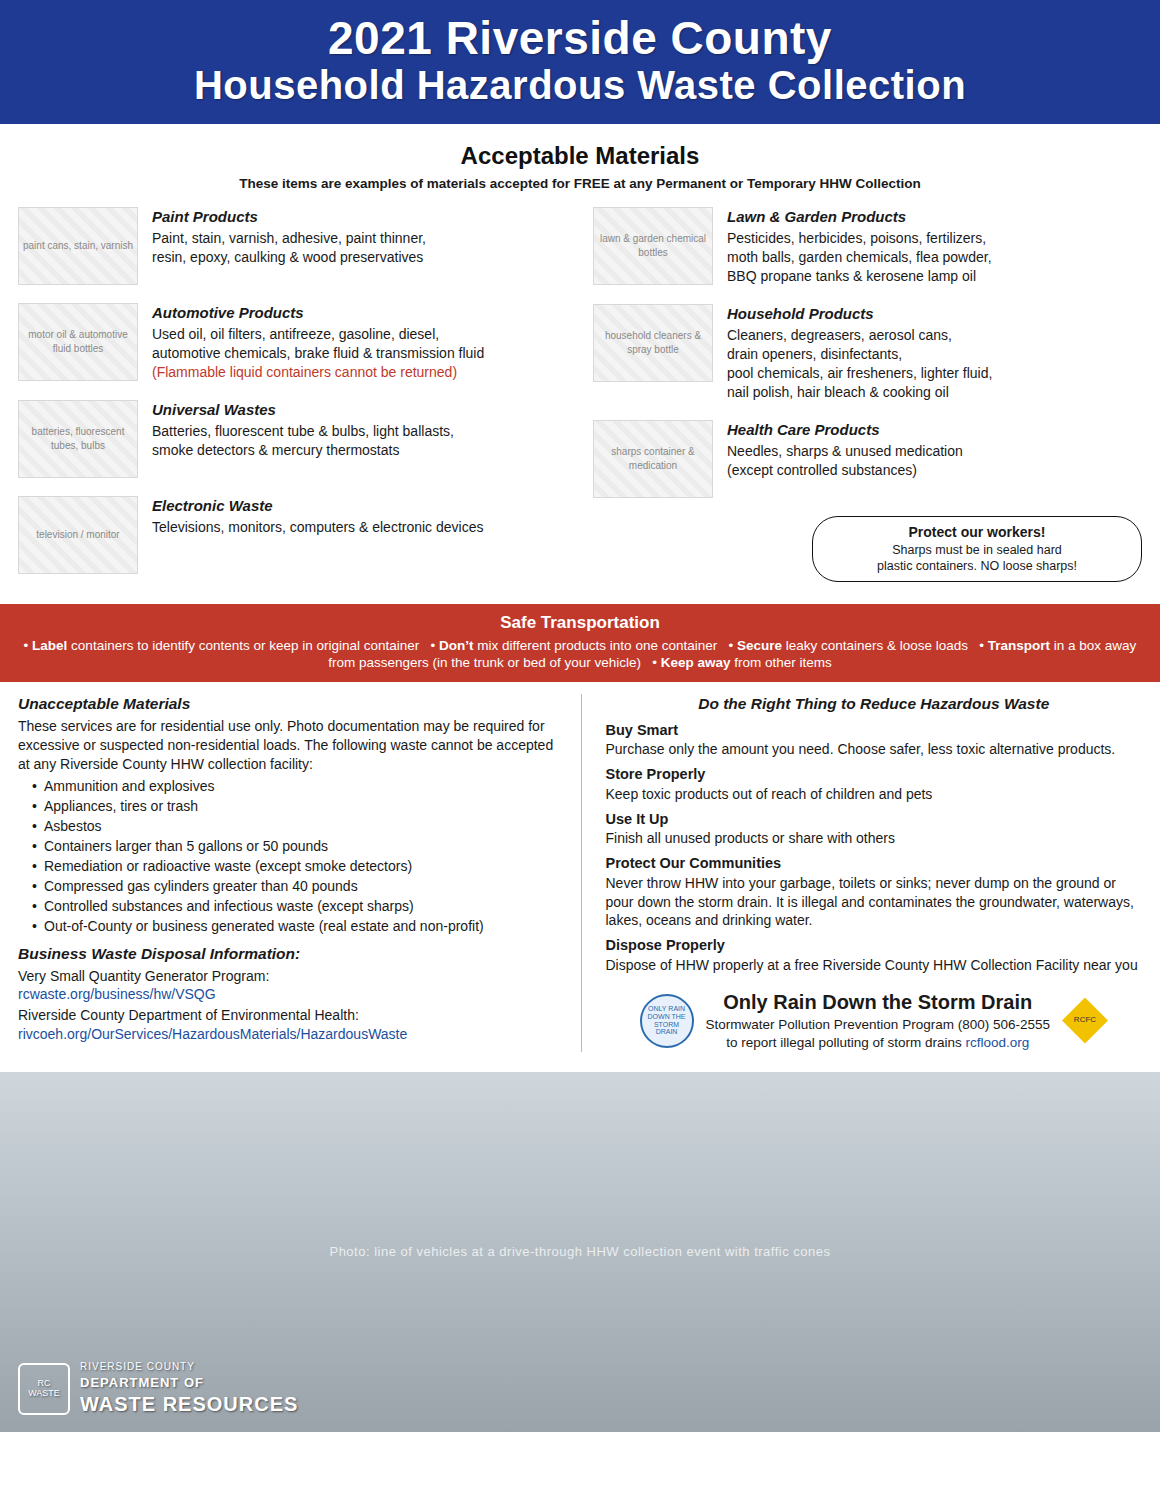2021 Riverside County
Household Hazardous Waste Collection
Acceptable Materials
These items are examples of materials accepted for FREE at any Permanent or Temporary HHW Collection
paint cans, stain, varnish
Paint Products
Paint, stain, varnish, adhesive, paint thinner,
resin, epoxy, caulking & wood preservatives
motor oil & automotive fluid bottles
Automotive Products
Used oil, oil filters, antifreeze, gasoline, diesel,
automotive chemicals, brake fluid & transmission fluid
(Flammable liquid containers cannot be returned)
batteries, fluorescent tubes, bulbs
Universal Wastes
Batteries, fluorescent tube & bulbs, light ballasts,
smoke detectors & mercury thermostats
television / monitor
Electronic Waste
Televisions, monitors, computers & electronic devices
lawn & garden chemical bottles
Lawn & Garden Products
Pesticides, herbicides, poisons, fertilizers,
moth balls, garden chemicals, flea powder,
BBQ propane tanks & kerosene lamp oil
household cleaners & spray bottle
Household Products
Cleaners, degreasers, aerosol cans,
drain openers, disinfectants,
pool chemicals, air fresheners, lighter fluid,
nail polish, hair bleach & cooking oil
sharps container & medication
Health Care Products
Needles, sharps & unused medication
(except controlled substances)
Protect our workers! Sharps must be in sealed hard
plastic containers. NO loose sharps!
Safe Transportation
• Label containers to identify contents or keep in original container • Don’t mix different products into one container • Secure leaky containers & loose loads • Transport in a box away from passengers (in the trunk or bed of your vehicle) • Keep away from other items
Unacceptable Materials
These services are for residential use only. Photo documentation may be required for excessive or suspected non-residential loads. The following waste cannot be accepted at any Riverside County HHW collection facility:
Ammunition and explosives
Appliances, tires or trash
Asbestos
Containers larger than 5 gallons or 50 pounds
Remediation or radioactive waste (except smoke detectors)
Compressed gas cylinders greater than 40 pounds
Controlled substances and infectious waste (except sharps)
Out-of-County or business generated waste (real estate and non-profit)
Business Waste Disposal Information:
Very Small Quantity Generator Program:
rcwaste.org/business/hw/VSQG
Riverside County Department of Environmental Health:
rivcoeh.org/OurServices/HazardousMaterials/HazardousWaste
Do the Right Thing to Reduce Hazardous Waste
Buy Smart
Purchase only the amount you need. Choose safer, less toxic alternative products.
Store Properly
Keep toxic products out of reach of children and pets
Use It Up
Finish all unused products or share with others
Protect Our Communities
Never throw HHW into your garbage, toilets or sinks; never dump on the ground or pour down the storm drain. It is illegal and contaminates the groundwater, waterways, lakes, oceans and drinking water.
Dispose Properly
Dispose of HHW properly at a free Riverside County HHW Collection Facility near you
ONLY RAIN DOWN THE STORM DRAIN
Only Rain Down the Storm Drain
Stormwater Pollution Prevention Program (800) 506-2555
to report illegal polluting of storm drains rcflood.org
RCFC
RC
WASTE
RIVERSIDE COUNTY DEPARTMENT OF WASTE RESOURCES